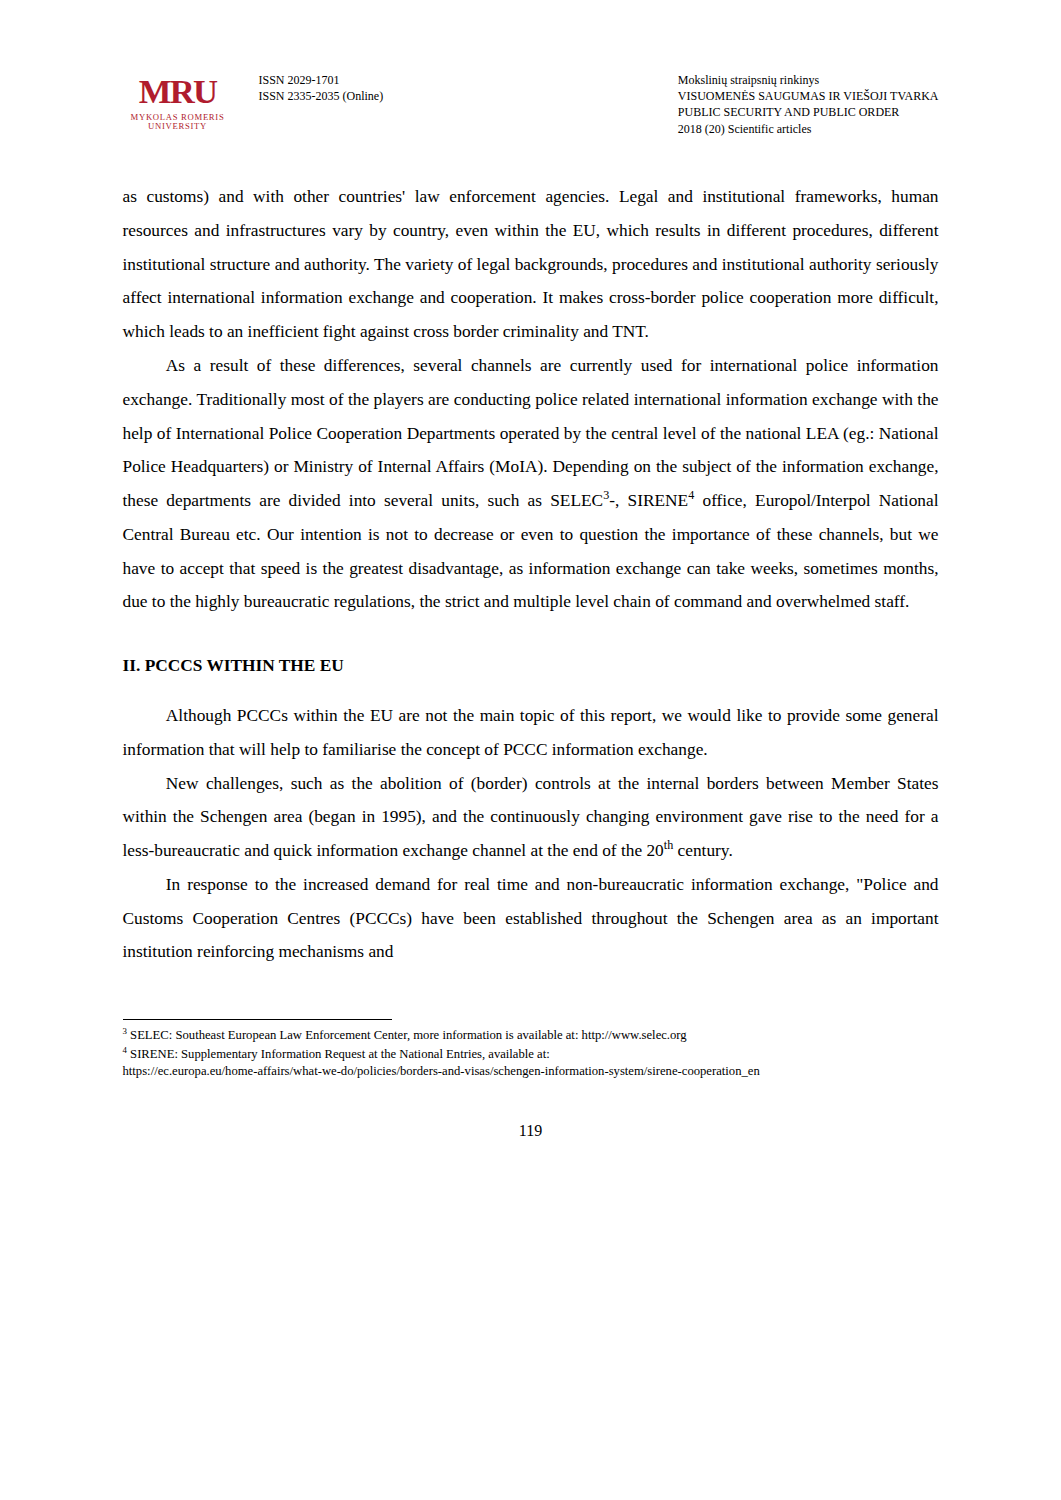MRU
Mykolas Romeris University
ISSN 2029-1701
ISSN 2335-2035 (Online)
Mokslinių straipsnių rinkinys
Visuomenės saugumas ir viešoji tvarka
Public security and public order
2018 (20) Scientific articles
as customs) and with other countries' law enforcement agencies. Legal and institutional frameworks, human resources and infrastructures vary by country, even within the EU, which results in different procedures, different institutional structure and authority. The variety of legal backgrounds, procedures and institutional authority seriously affect international information exchange and cooperation. It makes cross-border police cooperation more difficult, which leads to an inefficient fight against cross border criminality and TNT.
As a result of these differences, several channels are currently used for international police information exchange. Traditionally most of the players are conducting police related international information exchange with the help of International Police Cooperation Departments operated by the central level of the national LEA (eg.: National Police Headquarters) or Ministry of Internal Affairs (MoIA). Depending on the subject of the information exchange, these departments are divided into several units, such as SELEC3-, SIRENE4 office, Europol/Interpol National Central Bureau etc. Our intention is not to decrease or even to question the importance of these channels, but we have to accept that speed is the greatest disadvantage, as information exchange can take weeks, sometimes months, due to the highly bureaucratic regulations, the strict and multiple level chain of command and overwhelmed staff.
II. PCCCS within the EU
Although PCCCs within the EU are not the main topic of this report, we would like to provide some general information that will help to familiarise the concept of PCCC information exchange.
New challenges, such as the abolition of (border) controls at the internal borders between Member States within the Schengen area (began in 1995), and the continuously changing environment gave rise to the need for a less-bureaucratic and quick information exchange channel at the end of the 20th century.
In response to the increased demand for real time and non-bureaucratic information exchange, "Police and Customs Cooperation Centres (PCCCs) have been established throughout the Schengen area as an important institution reinforcing mechanisms and
3 SELEC: Southeast European Law Enforcement Center, more information is available at: http://www.selec.org
4 SIRENE: Supplementary Information Request at the National Entries, available at:
https://ec.europa.eu/home-affairs/what-we-do/policies/borders-and-visas/schengen-information-system/sirene-cooperation_en
119